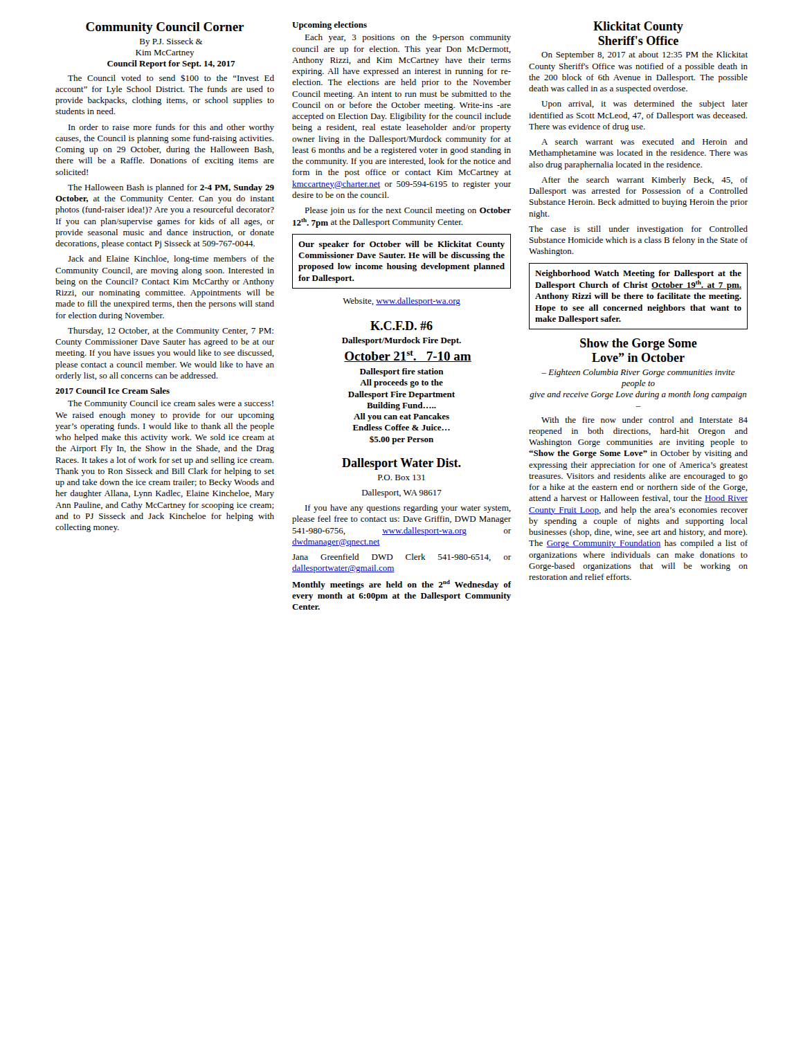Community Council Corner
By P.J. Sisseck &
Kim McCartney
Council Report for Sept. 14, 2017
The Council voted to send $100 to the “Invest Ed account” for Lyle School District. The funds are used to provide backpacks, clothing items, or school supplies to students in need.
In order to raise more funds for this and other worthy causes, the Council is planning some fund-raising activities. Coming up on 29 October, during the Halloween Bash, there will be a Raffle. Donations of exciting items are solicited!
The Halloween Bash is planned for 2-4 PM, Sunday 29 October, at the Community Center. Can you do instant photos (fund-raiser idea!)? Are you a resourceful decorator? If you can plan/supervise games for kids of all ages, or provide seasonal music and dance instruction, or donate decorations, please contact Pj Sisseck at 509-767-0044.
Jack and Elaine Kinchloe, long-time members of the Community Council, are moving along soon. Interested in being on the Council? Contact Kim McCarthy or Anthony Rizzi, our nominating committee. Appointments will be made to fill the unexpired terms, then the persons will stand for election during November.
Thursday, 12 October, at the Community Center, 7 PM: County Commissioner Dave Sauter has agreed to be at our meeting. If you have issues you would like to see discussed, please contact a council member. We would like to have an orderly list, so all concerns can be addressed.
2017 Council Ice Cream Sales
The Community Council ice cream sales were a success! We raised enough money to provide for our upcoming year’s operating funds. I would like to thank all the people who helped make this activity work. We sold ice cream at the Airport Fly In, the Show in the Shade, and the Drag Races. It takes a lot of work for set up and selling ice cream. Thank you to Ron Sisseck and Bill Clark for helping to set up and take down the ice cream trailer; to Becky Woods and her daughter Allana, Lynn Kadlec, Elaine Kincheloe, Mary Ann Pauline, and Cathy McCartney for scooping ice cream; and to PJ Sisseck and Jack Kincheloe for helping with collecting money.
Upcoming elections
Each year, 3 positions on the 9-person community council are up for election. This year Don McDermott, Anthony Rizzi, and Kim McCartney have their terms expiring. All have expressed an interest in running for re-election. The elections are held prior to the November Council meeting. An intent to run must be submitted to the Council on or before the October meeting. Write-ins -are accepted on Election Day. Eligibility for the council include being a resident, real estate leaseholder and/or property owner living in the Dallesport/Murdock community for at least 6 months and be a registered voter in good standing in the community. If you are interested, look for the notice and form in the post office or contact Kim McCartney at kmccartney@charter.net or 509-594-6195 to register your desire to be on the council.
Please join us for the next Council meeting on October 12th. 7pm at the Dallesport Community Center.
Our speaker for October will be Klickitat County Commissioner Dave Sauter. He will be discussing the proposed low income housing development planned for Dallesport.
Website, www.dallesport-wa.org
K.C.F.D. #6
Dallesport/Murdock Fire Dept.
October 21st. 7-10 am
Dallesport fire station
All proceeds go to the
Dallesport Fire Department
Building Fund…..
All you can eat Pancakes
Endless Coffee & Juice…
$5.00 per Person
Dallesport Water Dist.
P.O. Box 131
Dallesport, WA 98617
If you have any questions regarding your water system, please feel free to contact us: Dave Griffin, DWD Manager 541-980-6756, www.dallesport-wa.org or dwdmanager@qnect.net
Jana Greenfield DWD Clerk 541-980-6514, or dallesportwater@gmail.com
Monthly meetings are held on the 2nd Wednesday of every month at 6:00pm at the Dallesport Community Center.
Klickitat County
Sheriff's Office
On September 8, 2017 at about 12:35 PM the Klickitat County Sheriff's Office was notified of a possible death in the 200 block of 6th Avenue in Dallesport. The possible death was called in as a suspected overdose.
Upon arrival, it was determined the subject later identified as Scott McLeod, 47, of Dallesport was deceased. There was evidence of drug use.
A search warrant was executed and Heroin and Methamphetamine was located in the residence. There was also drug paraphernalia located in the residence.
After the search warrant Kimberly Beck, 45, of Dallesport was arrested for Possession of a Controlled Substance Heroin. Beck admitted to buying Heroin the prior night.
The case is still under investigation for Controlled Substance Homicide which is a class B felony in the State of Washington.
Neighborhood Watch Meeting for Dallesport at the Dallesport Church of Christ October 19th. at 7 pm. Anthony Rizzi will be there to facilitate the meeting. Hope to see all concerned neighbors that want to make Dallesport safer.
Show the Gorge Some
Love” in October
– Eighteen Columbia River Gorge communities invite people to
give and receive Gorge Love during a month long campaign –
With the fire now under control and Interstate 84 reopened in both directions, hard-hit Oregon and Washington Gorge communities are inviting people to “Show the Gorge Some Love” in October by visiting and expressing their appreciation for one of America’s greatest treasures. Visitors and residents alike are encouraged to go for a hike at the eastern end or northern side of the Gorge, attend a harvest or Halloween festival, tour the Hood River County Fruit Loop, and help the area’s economies recover by spending a couple of nights and supporting local businesses (shop, dine, wine, see art and history, and more). The Gorge Community Foundation has compiled a list of organizations where individuals can make donations to Gorge-based organizations that will be working on restoration and relief efforts.